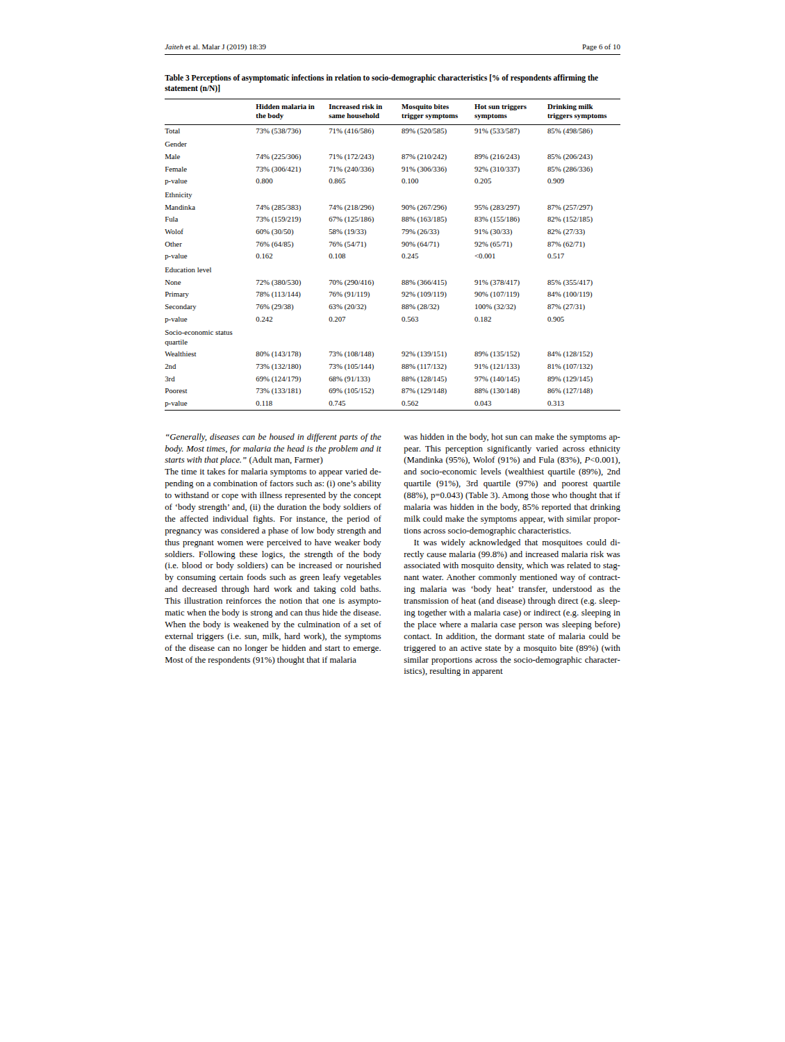Jaiteh et al. Malar J (2019) 18:39
Page 6 of 10
Table 3 Perceptions of asymptomatic infections in relation to socio-demographic characteristics [% of respondents affirming the statement (n/N)]
| | Hidden malaria in the body | Increased risk in same household | Mosquito bites trigger symptoms | Hot sun triggers symptoms | Drinking milk triggers symptoms |
| --- | --- | --- | --- | --- | --- |
| Total | 73% (538/736) | 71% (416/586) | 89% (520/585) | 91% (533/587) | 85% (498/586) |
| Gender | | | | | |
| Male | 74% (225/306) | 71% (172/243) | 87% (210/242) | 89% (216/243) | 85% (206/243) |
| Female | 73% (306/421) | 71% (240/336) | 91% (306/336) | 92% (310/337) | 85% (286/336) |
| p-value | 0.800 | 0.865 | 0.100 | 0.205 | 0.909 |
| Ethnicity | | | | | |
| Mandinka | 74% (285/383) | 74% (218/296) | 90% (267/296) | 95% (283/297) | 87% (257/297) |
| Fula | 73% (159/219) | 67% (125/186) | 88% (163/185) | 83% (155/186) | 82% (152/185) |
| Wolof | 60% (30/50) | 58% (19/33) | 79% (26/33) | 91% (30/33) | 82% (27/33) |
| Other | 76% (64/85) | 76% (54/71) | 90% (64/71) | 92% (65/71) | 87% (62/71) |
| p-value | 0.162 | 0.108 | 0.245 | <0.001 | 0.517 |
| Education level | | | | | |
| None | 72% (380/530) | 70% (290/416) | 88% (366/415) | 91% (378/417) | 85% (355/417) |
| Primary | 78% (113/144) | 76% (91/119) | 92% (109/119) | 90% (107/119) | 84% (100/119) |
| Secondary | 76% (29/38) | 63% (20/32) | 88% (28/32) | 100% (32/32) | 87% (27/31) |
| p-value | 0.242 | 0.207 | 0.563 | 0.182 | 0.905 |
| Socio-economic status quartile | | | | | |
| Wealthiest | 80% (143/178) | 73% (108/148) | 92% (139/151) | 89% (135/152) | 84% (128/152) |
| 2nd | 73% (132/180) | 73% (105/144) | 88% (117/132) | 91% (121/133) | 81% (107/132) |
| 3rd | 69% (124/179) | 68% (91/133) | 88% (128/145) | 97% (140/145) | 89% (129/145) |
| Poorest | 73% (133/181) | 69% (105/152) | 87% (129/148) | 88% (130/148) | 86% (127/148) |
| p-value | 0.118 | 0.745 | 0.562 | 0.043 | 0.313 |
“Generally, diseases can be housed in different parts of the body. Most times, for malaria the head is the problem and it starts with that place.” (Adult man, Farmer)
The time it takes for malaria symptoms to appear varied depending on a combination of factors such as: (i) one’s ability to withstand or cope with illness represented by the concept of ‘body strength’ and, (ii) the duration the body soldiers of the affected individual fights. For instance, the period of pregnancy was considered a phase of low body strength and thus pregnant women were perceived to have weaker body soldiers. Following these logics, the strength of the body (i.e. blood or body soldiers) can be increased or nourished by consuming certain foods such as green leafy vegetables and decreased through hard work and taking cold baths. This illustration reinforces the notion that one is asymptomatic when the body is strong and can thus hide the disease. When the body is weakened by the culmination of a set of external triggers (i.e. sun, milk, hard work), the symptoms of the disease can no longer be hidden and start to emerge. Most of the respondents (91%) thought that if malaria
was hidden in the body, hot sun can make the symptoms appear. This perception significantly varied across ethnicity (Mandinka (95%), Wolof (91%) and Fula (83%), P<0.001), and socio-economic levels (wealthiest quartile (89%), 2nd quartile (91%), 3rd quartile (97%) and poorest quartile (88%), p=0.043) (Table 3). Among those who thought that if malaria was hidden in the body, 85% reported that drinking milk could make the symptoms appear, with similar proportions across socio-demographic characteristics.
It was widely acknowledged that mosquitoes could directly cause malaria (99.8%) and increased malaria risk was associated with mosquito density, which was related to stagnant water. Another commonly mentioned way of contracting malaria was ‘body heat’ transfer, understood as the transmission of heat (and disease) through direct (e.g. sleeping together with a malaria case) or indirect (e.g. sleeping in the place where a malaria case person was sleeping before) contact. In addition, the dormant state of malaria could be triggered to an active state by a mosquito bite (89%) (with similar proportions across the socio-demographic characteristics), resulting in apparent